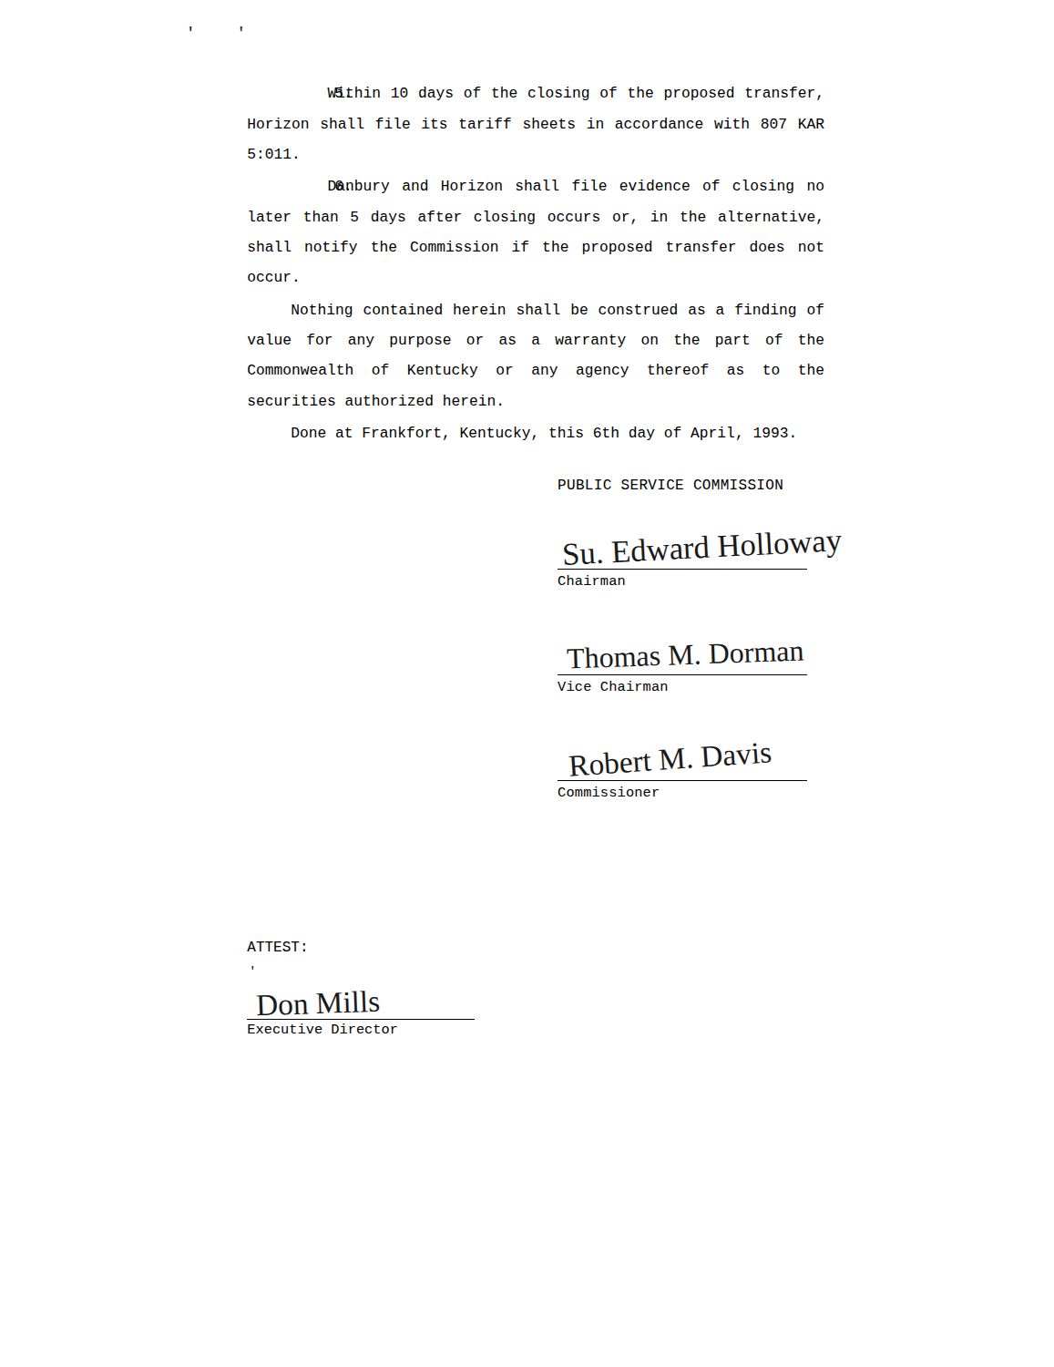' '
5. Within 10 days of the closing of the proposed transfer, Horizon shall file its tariff sheets in accordance with 807 KAR 5:011.
6. Danbury and Horizon shall file evidence of closing no later than 5 days after closing occurs or, in the alternative, shall notify the Commission if the proposed transfer does not occur.
Nothing contained herein shall be construed as a finding of value for any purpose or as a warranty on the part of the Commonwealth of Kentucky or any agency thereof as to the securities authorized herein.
Done at Frankfort, Kentucky, this 6th day of April, 1993.
PUBLIC SERVICE COMMISSION
Su. Edward Holloway
Chairman
Thomas M. Dorman
Vice Chairman
Robert M. Davis
Commissioner
ATTEST:
' Don Mills
Executive Director